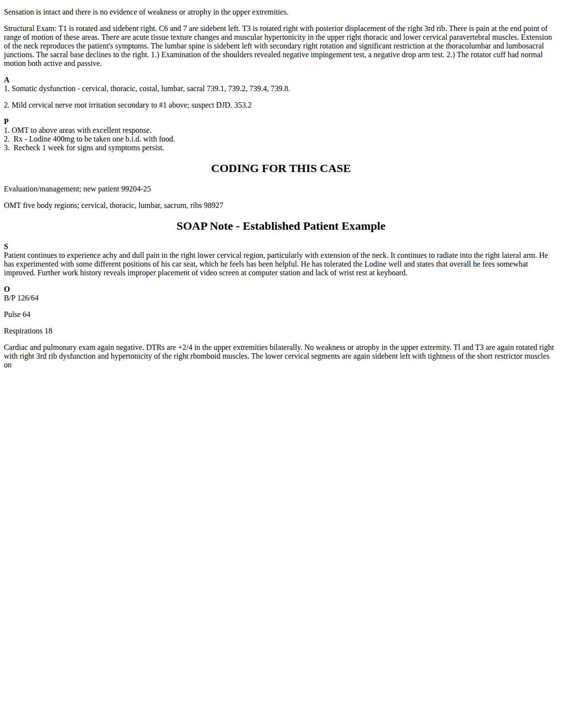Sensation is intact and there is no evidence of weakness or atrophy in the upper extremities.
Structural Exam: T1 is rotated and sidebent right. C6 and 7 are sidebent left. T3 is rotated right with posterior displacement of the right 3rd rib. There is pain at the end point of range of motion of these areas. There are acute tissue texture changes and muscular hypertonicity in the upper right thoracic and lower cervical paravertebral muscles. Extension of the neck reproduces the patient's symptoms. The lumbar spine is sidebent left with secondary right rotation and significant restriction at the thoracolumbar and lumbosacral junctions. The sacral base declines to the right. 1.) Examination of the shoulders revealed negative impingement test, a negative drop arm test. 2.) The rotator cuff had normal motion both active and passive.
A
1. Somatic dysfunction - cervical, thoracic, costal, lumbar, sacral 739.1, 739.2, 739.4, 739.8.
2. Mild cervical nerve root irritation secondary to #1 above; suspect DJD. 353.2
P
1. OMT to above areas with excellent response.
2. Rx - Lodine 400mg to be taken one b.i.d. with food.
3. Recheck 1 week for signs and symptoms persist.
CODING FOR THIS CASE
Evaluation/management; new patient 99204-25
OMT five body regions; cervical, thoracic, lumbar, sacrum, ribs 98927
SOAP Note - Established Patient Example
S
Patient continues to experience achy and dull pain in the right lower cervical region, particularly with extension of the neck. It continues to radiate into the right lateral arm. He has experimented with some different positions of his car seat, which he feels has been helpful. He has tolerated the Lodine well and states that overall he fees somewhat improved. Further work history reveals improper placement of video screen at computer station and lack of wrist rest at keyboard.
O
B/P 126/64
Pulse 64
Respirations 18
Cardiac and pulmonary exam again negative. DTRs are +2/4 in the upper extremities bilaterally. No weakness or atrophy in the upper extremity. Tl and T3 are again rotated right with right 3rd rib dysfunction and hypertonicity of the right rhomboid muscles. The lower cervical segments are again sidebent left with tightness of the short restrictor muscles on